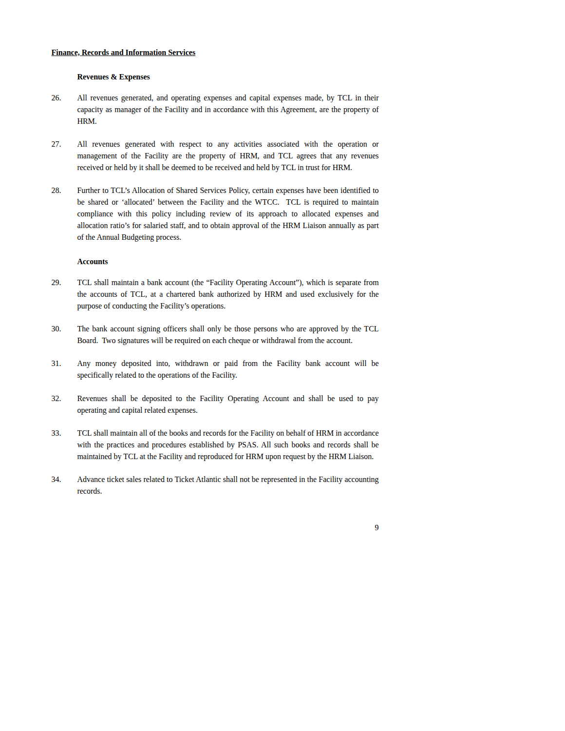Finance, Records and Information Services
Revenues & Expenses
26. All revenues generated, and operating expenses and capital expenses made, by TCL in their capacity as manager of the Facility and in accordance with this Agreement, are the property of HRM.
27. All revenues generated with respect to any activities associated with the operation or management of the Facility are the property of HRM, and TCL agrees that any revenues received or held by it shall be deemed to be received and held by TCL in trust for HRM.
28. Further to TCL’s Allocation of Shared Services Policy, certain expenses have been identified to be shared or ‘allocated’ between the Facility and the WTCC. TCL is required to maintain compliance with this policy including review of its approach to allocated expenses and allocation ratio’s for salaried staff, and to obtain approval of the HRM Liaison annually as part of the Annual Budgeting process.
Accounts
29. TCL shall maintain a bank account (the “Facility Operating Account”), which is separate from the accounts of TCL, at a chartered bank authorized by HRM and used exclusively for the purpose of conducting the Facility’s operations.
30. The bank account signing officers shall only be those persons who are approved by the TCL Board. Two signatures will be required on each cheque or withdrawal from the account.
31. Any money deposited into, withdrawn or paid from the Facility bank account will be specifically related to the operations of the Facility.
32. Revenues shall be deposited to the Facility Operating Account and shall be used to pay operating and capital related expenses.
33. TCL shall maintain all of the books and records for the Facility on behalf of HRM in accordance with the practices and procedures established by PSAS. All such books and records shall be maintained by TCL at the Facility and reproduced for HRM upon request by the HRM Liaison.
34. Advance ticket sales related to Ticket Atlantic shall not be represented in the Facility accounting records.
9